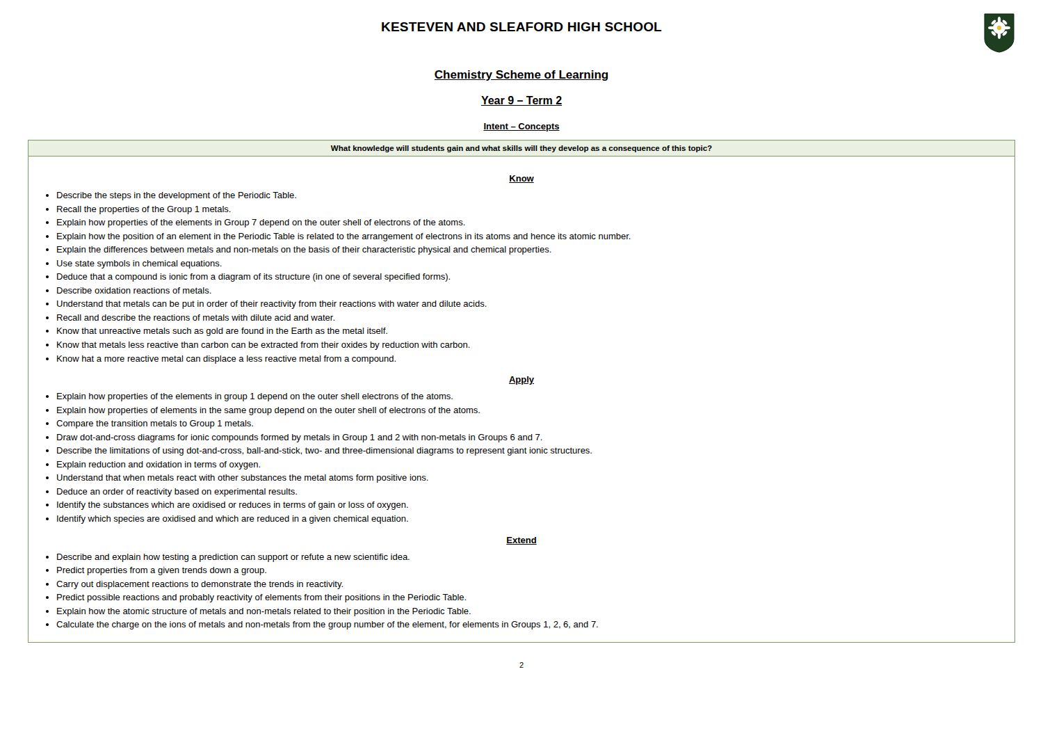KESTEVEN AND SLEAFORD HIGH SCHOOL
Chemistry Scheme of Learning
Year 9 – Term 2
Intent – Concepts
What knowledge will students gain and what skills will they develop as a consequence of this topic?
Know
Describe the steps in the development of the Periodic Table.
Recall the properties of the Group 1 metals.
Explain how properties of the elements in Group 7 depend on the outer shell of electrons of the atoms.
Explain how the position of an element in the Periodic Table is related to the arrangement of electrons in its atoms and hence its atomic number.
Explain the differences between metals and non-metals on the basis of their characteristic physical and chemical properties.
Use state symbols in chemical equations.
Deduce that a compound is ionic from a diagram of its structure (in one of several specified forms).
Describe oxidation reactions of metals.
Understand that metals can be put in order of their reactivity from their reactions with water and dilute acids.
Recall and describe the reactions of metals with dilute acid and water.
Know that unreactive metals such as gold are found in the Earth as the metal itself.
Know that metals less reactive than carbon can be extracted from their oxides by reduction with carbon.
Know hat a more reactive metal can displace a less reactive metal from a compound.
Apply
Explain how properties of the elements in group 1 depend on the outer shell electrons of the atoms.
Explain how properties of elements in the same group depend on the outer shell of electrons of the atoms.
Compare the transition metals to Group 1 metals.
Draw dot-and-cross diagrams for ionic compounds formed by metals in Group 1 and 2 with non-metals in Groups 6 and 7.
Describe the limitations of using dot-and-cross, ball-and-stick, two- and three-dimensional diagrams to represent giant ionic structures.
Explain reduction and oxidation in terms of oxygen.
Understand that when metals react with other substances the metal atoms form positive ions.
Deduce an order of reactivity based on experimental results.
Identify the substances which are oxidised or reduces in terms of gain or loss of oxygen.
Identify which species are oxidised and which are reduced in a given chemical equation.
Extend
Describe and explain how testing a prediction can support or refute a new scientific idea.
Predict properties from a given trends down a group.
Carry out displacement reactions to demonstrate the trends in reactivity.
Predict possible reactions and probably reactivity of elements from their positions in the Periodic Table.
Explain how the atomic structure of metals and non-metals related to their position in the Periodic Table.
Calculate the charge on the ions of metals and non-metals from the group number of the element, for elements in Groups 1, 2, 6, and 7.
2